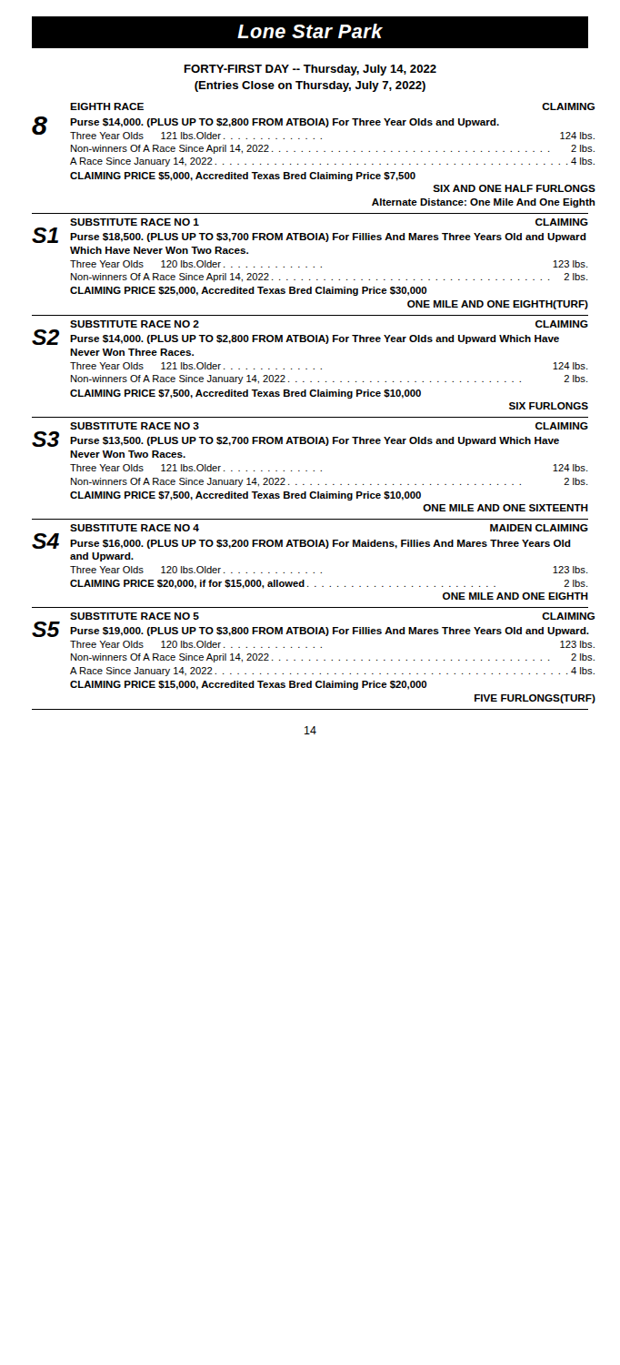Lone Star Park
FORTY-FIRST DAY -- Thursday, July 14, 2022
(Entries Close on Thursday, July 7, 2022)
8
EIGHTH RACE CLAIMING
Purse $14,000. (PLUS UP TO $2,800 FROM ATBOIA) For Three Year Olds and Upward.
Three Year Olds 121 lbs. Older . . . . . . . . . . . . . . 124 lbs.
Non-winners Of A Race Since April 14, 2022 . . . . . . . . . . . . . . . . . . . . . . . . . . . . . . . . . . . . . . 2 lbs.
A Race Since January 14, 2022 . . . . . . . . . . . . . . . . . . . . . . . . . . . . . . . . . . . . . . . . . . . . . . . . 4 lbs.
CLAIMING PRICE $5,000, Accredited Texas Bred Claiming Price $7,500
SIX AND ONE HALF FURLONGS
Alternate Distance: One Mile And One Eighth
S1
SUBSTITUTE RACE NO 1 CLAIMING
Purse $18,500. (PLUS UP TO $3,700 FROM ATBOIA) For Fillies And Mares Three Years Old and Upward Which Have Never Won Two Races.
Three Year Olds 120 lbs. Older . . . . . . . . . . . . . . 123 lbs.
Non-winners Of A Race Since April 14, 2022 . . . . . . . . . . . . . . . . . . . . . . . . . . . . . . . . . . . . . . 2 lbs.
CLAIMING PRICE $25,000, Accredited Texas Bred Claiming Price $30,000
ONE MILE AND ONE EIGHTH(Turf)
S2
SUBSTITUTE RACE NO 2 CLAIMING
Purse $14,000. (PLUS UP TO $2,800 FROM ATBOIA) For Three Year Olds and Upward Which Have Never Won Three Races.
Three Year Olds 121 lbs. Older . . . . . . . . . . . . . . 124 lbs.
Non-winners Of A Race Since January 14, 2022 . . . . . . . . . . . . . . . . . . . . . . . . . . . . . . . . 2 lbs.
CLAIMING PRICE $7,500, Accredited Texas Bred Claiming Price $10,000
SIX FURLONGS
S3
SUBSTITUTE RACE NO 3 CLAIMING
Purse $13,500. (PLUS UP TO $2,700 FROM ATBOIA) For Three Year Olds and Upward Which Have Never Won Two Races.
Three Year Olds 121 lbs. Older . . . . . . . . . . . . . . 124 lbs.
Non-winners Of A Race Since January 14, 2022 . . . . . . . . . . . . . . . . . . . . . . . . . . . . . . . . 2 lbs.
CLAIMING PRICE $7,500, Accredited Texas Bred Claiming Price $10,000
ONE MILE AND ONE SIXTEENTH
S4
SUBSTITUTE RACE NO 4 MAIDEN CLAIMING
Purse $16,000. (PLUS UP TO $3,200 FROM ATBOIA) For Maidens, Fillies And Mares Three Years Old and Upward.
Three Year Olds 120 lbs. Older . . . . . . . . . . . . . . 123 lbs.
CLAIMING PRICE $20,000, if for $15,000, allowed . . . . . . . . . . . . . . . . . . . . . . . . . . 2 lbs.
ONE MILE AND ONE EIGHTH
S5
SUBSTITUTE RACE NO 5 CLAIMING
Purse $19,000. (PLUS UP TO $3,800 FROM ATBOIA) For Fillies And Mares Three Years Old and Upward.
Three Year Olds 120 lbs. Older . . . . . . . . . . . . . . 123 lbs.
Non-winners Of A Race Since April 14, 2022 . . . . . . . . . . . . . . . . . . . . . . . . . . . . . . . . . . . . . . 2 lbs.
A Race Since January 14, 2022 . . . . . . . . . . . . . . . . . . . . . . . . . . . . . . . . . . . . . . . . . . . . . . . . 4 lbs.
CLAIMING PRICE $15,000, Accredited Texas Bred Claiming Price $20,000
FIVE FURLONGS(Turf)
14